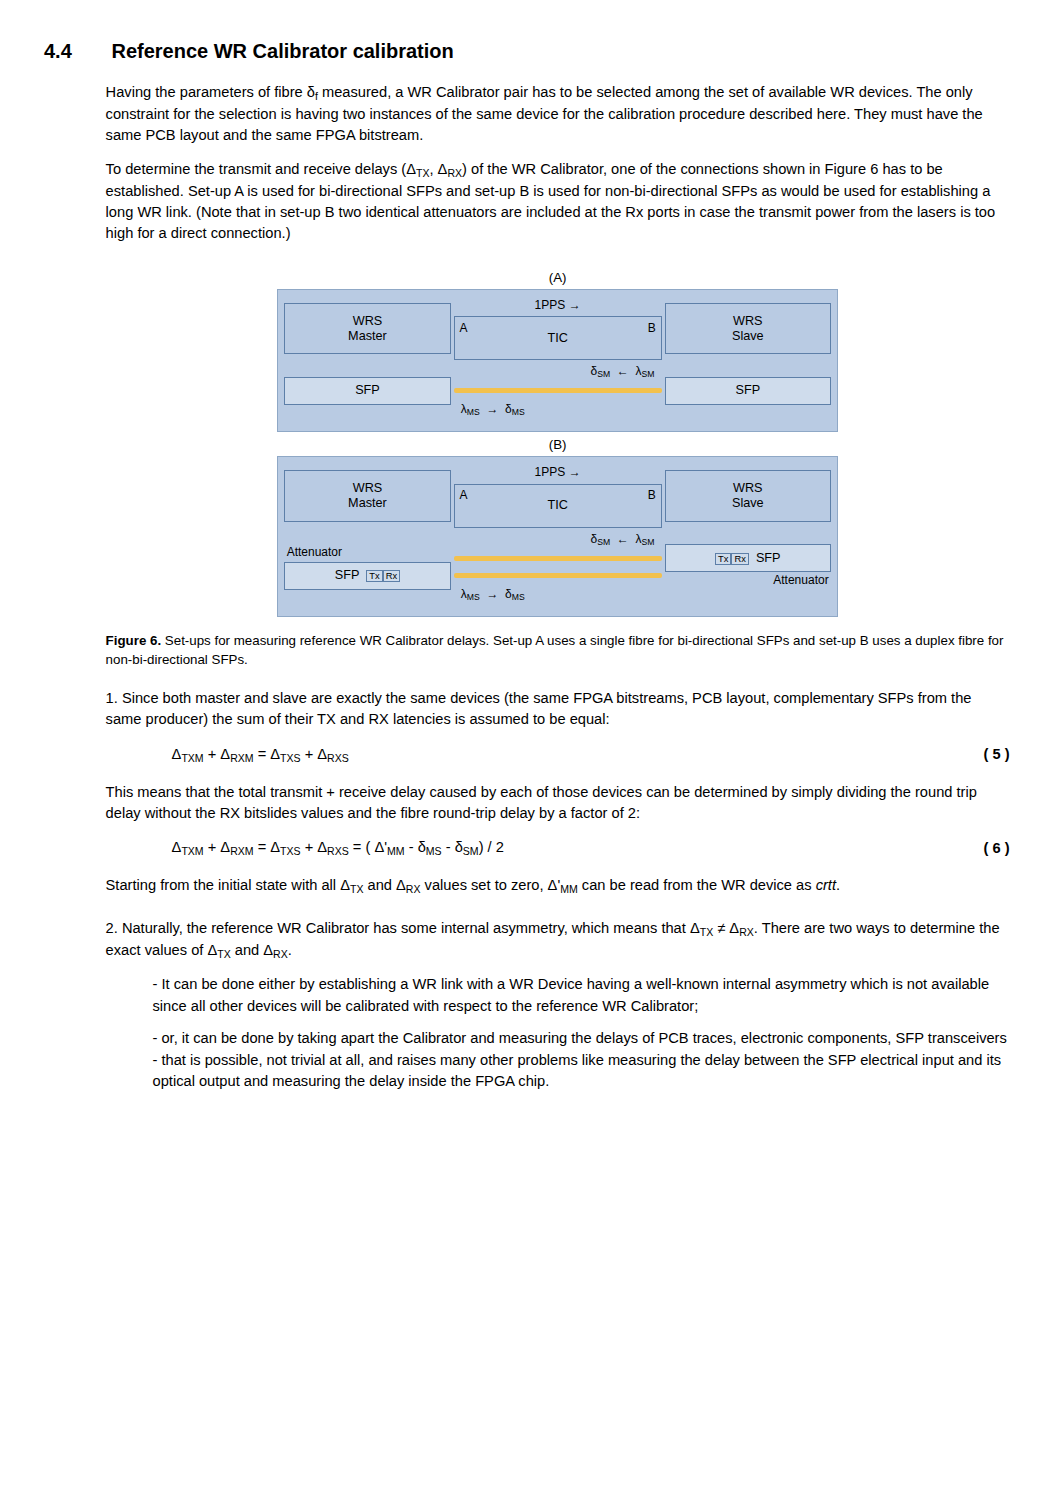4.4
Reference WR Calibrator calibration
Having the parameters of fibre δf measured, a WR Calibrator pair has to be selected among the set of available WR devices. The only constraint for the selection is having two instances of the same device for the calibration procedure described here. They must have the same PCB layout and the same FPGA bitstream.
To determine the transmit and receive delays (ΔTX, ΔRX) of the WR Calibrator, one of the connections shown in Figure 6 has to be established. Set-up A is used for bi-directional SFPs and set-up B is used for non-bi-directional SFPs as would be used for establishing a long WR link. (Note that in set-up B two identical attenuators are included at the Rx ports in case the transmit power from the lasers is too high for a direct connection.)
(A)
WRS
Master
1PPS
ATICB
WRS
Slave
SFP
δSM ← λSM
λMS → δMS
SFP
(B)
WRS
Master
1PPS
ATICB
WRS
Slave
Attenuator
SFP Tx Rx
δSM ← λSM
λMS → δMS
Tx Rx SFP
Attenuator
Figure 6. Set-ups for measuring reference WR Calibrator delays. Set-up A uses a single fibre for bi-directional SFPs and set-up B uses a duplex fibre for non-bi-directional SFPs.
1. Since both master and slave are exactly the same devices (the same FPGA bitstreams, PCB layout, complementary SFPs from the same producer) the sum of their TX and RX latencies is assumed to be equal:
ΔTXM + ΔRXM = ΔTXS + ΔRXS
( 5 )
This means that the total transmit + receive delay caused by each of those devices can be determined by simply dividing the round trip delay without the RX bitslides values and the fibre round-trip delay by a factor of 2:
ΔTXM + ΔRXM = ΔTXS + ΔRXS = ( Δ'MM - δMS - δSM) / 2
( 6 )
Starting from the initial state with all ΔTX and ΔRX values set to zero, Δ'MM can be read from the WR device as crtt.
2. Naturally, the reference WR Calibrator has some internal asymmetry, which means that ΔTX ≠ ΔRX. There are two ways to determine the exact values of ΔTX and ΔRX.
- It can be done either by establishing a WR link with a WR Device having a well-known internal asymmetry which is not available since all other devices will be calibrated with respect to the reference WR Calibrator;
- or, it can be done by taking apart the Calibrator and measuring the delays of PCB traces, electronic components, SFP transceivers - that is possible, not trivial at all, and raises many other problems like measuring the delay between the SFP electrical input and its optical output and measuring the delay inside the FPGA chip.